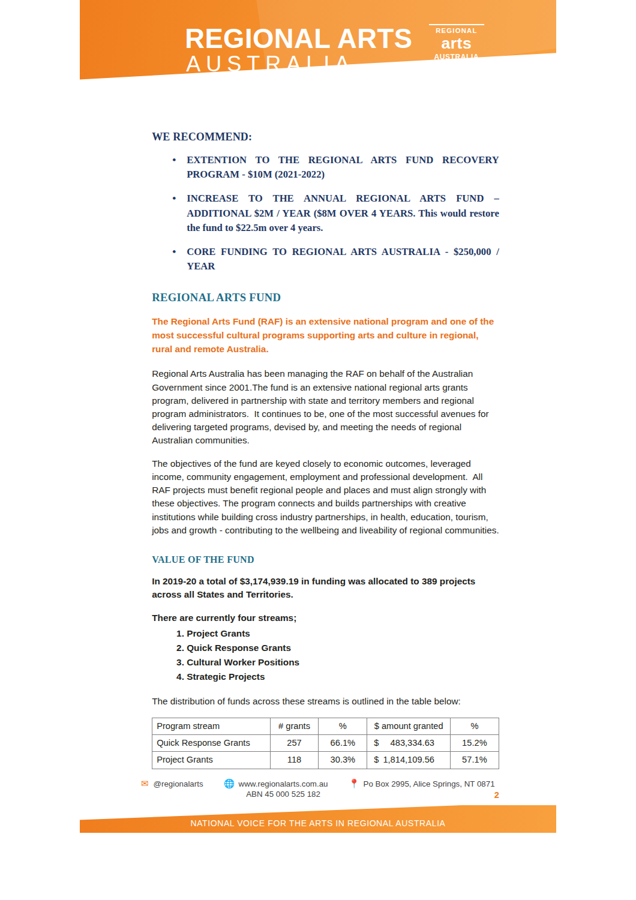REGIONAL ARTS
AUSTRALIA
REGIONAL
arts
AUSTRALIA
WE RECOMMEND:
EXTENTION TO THE REGIONAL ARTS FUND RECOVERY PROGRAM - $10M (2021-2022)
INCREASE TO THE ANNUAL REGIONAL ARTS FUND – ADDITIONAL $2M / YEAR ($8M OVER 4 YEARS. This would restore the fund to $22.5m over 4 years.
CORE FUNDING TO REGIONAL ARTS AUSTRALIA - $250,000 / YEAR
REGIONAL ARTS FUND
The Regional Arts Fund (RAF) is an extensive national program and one of the most successful cultural programs supporting arts and culture in regional, rural and remote Australia.
Regional Arts Australia has been managing the RAF on behalf of the Australian Government since 2001.The fund is an extensive national regional arts grants program, delivered in partnership with state and territory members and regional program administrators. It continues to be, one of the most successful avenues for delivering targeted programs, devised by, and meeting the needs of regional Australian communities.
The objectives of the fund are keyed closely to economic outcomes, leveraged income, community engagement, employment and professional development. All RAF projects must benefit regional people and places and must align strongly with these objectives. The program connects and builds partnerships with creative institutions while building cross industry partnerships, in health, education, tourism, jobs and growth - contributing to the wellbeing and liveability of regional communities.
VALUE OF THE FUND
In 2019-20 a total of $3,174,939.19 in funding was allocated to 389 projects across all States and Territories.
There are currently four streams;
Project Grants
Quick Response Grants
Cultural Worker Positions
Strategic Projects
The distribution of funds across these streams is outlined in the table below:
| Program stream | # grants | % | $ amount granted | % |
| --- | --- | --- | --- | --- |
| Quick Response Grants | 257 | 66.1% | $ 483,334.63 | 15.2% |
| Project Grants | 118 | 30.3% | $ 1,814,109.56 | 57.1% |
✉ @regionalarts
🌐 www.regionalarts.com.au ABN 45 000 525 182
📍 Po Box 2995, Alice Springs, NT 0871
2
NATIONAL VOICE FOR THE ARTS IN REGIONAL AUSTRALIA